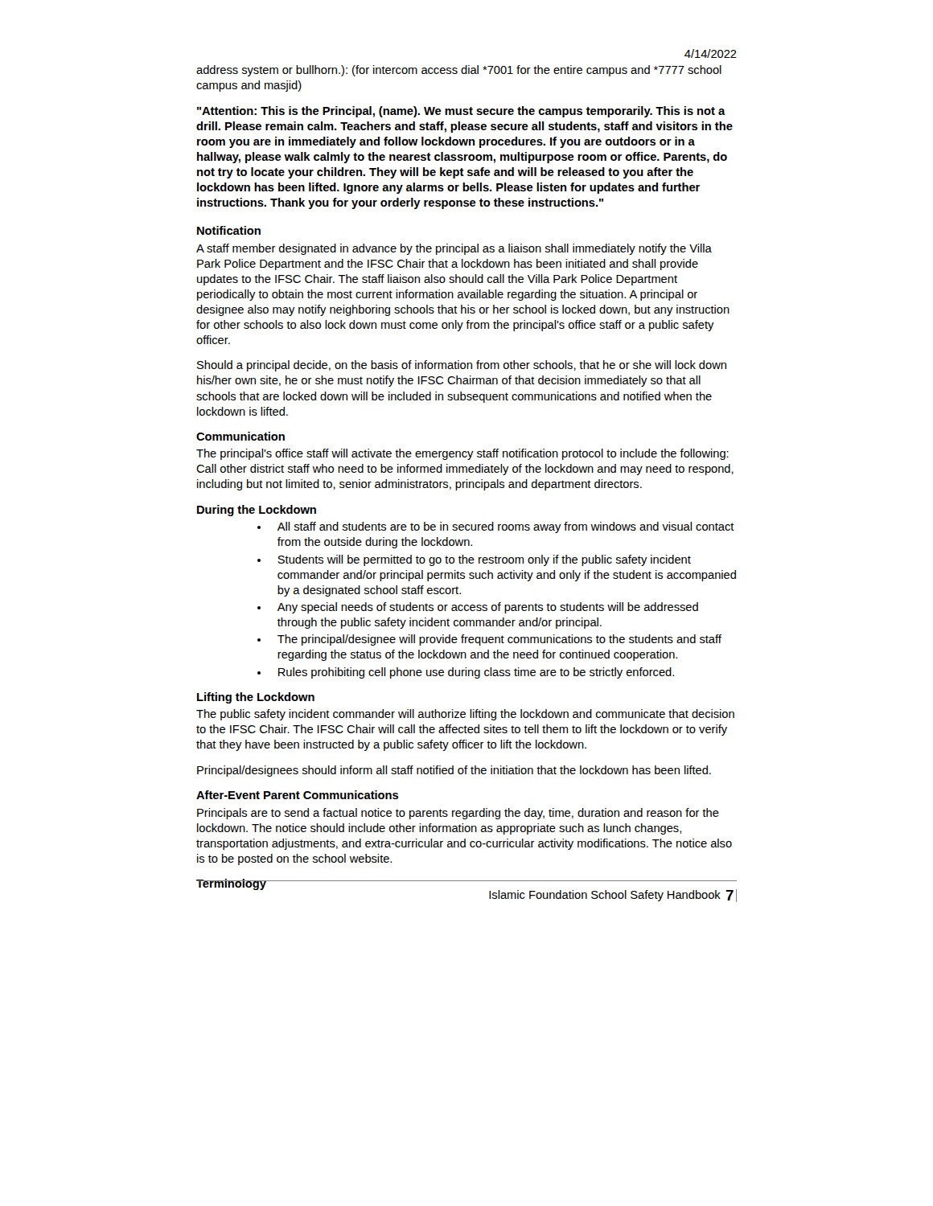4/14/2022
address system or bullhorn.): (for intercom access dial *7001 for the entire campus and *7777 school campus and masjid)
"Attention: This is the Principal, (name). We must secure the campus temporarily. This is not a drill. Please remain calm. Teachers and staff, please secure all students, staff and visitors in the room you are in immediately and follow lockdown procedures. If you are outdoors or in a hallway, please walk calmly to the nearest classroom, multipurpose room or office. Parents, do not try to locate your children. They will be kept safe and will be released to you after the lockdown has been lifted. Ignore any alarms or bells. Please listen for updates and further instructions. Thank you for your orderly response to these instructions."
Notification
A staff member designated in advance by the principal as a liaison shall immediately notify the Villa Park Police Department and the IFSC Chair that a lockdown has been initiated and shall provide updates to the IFSC Chair. The staff liaison also should call the Villa Park Police Department periodically to obtain the most current information available regarding the situation. A principal or designee also may notify neighboring schools that his or her school is locked down, but any instruction for other schools to also lock down must come only from the principal's office staff or a public safety officer.
Should a principal decide, on the basis of information from other schools, that he or she will lock down his/her own site, he or she must notify the IFSC Chairman of that decision immediately so that all schools that are locked down will be included in subsequent communications and notified when the lockdown is lifted.
Communication
The principal's office staff will activate the emergency staff notification protocol to include the following: Call other district staff who need to be informed immediately of the lockdown and may need to respond, including but not limited to, senior administrators, principals and department directors.
During the Lockdown
All staff and students are to be in secured rooms away from windows and visual contact from the outside during the lockdown.
Students will be permitted to go to the restroom only if the public safety incident commander and/or principal permits such activity and only if the student is accompanied by a designated school staff escort.
Any special needs of students or access of parents to students will be addressed through the public safety incident commander and/or principal.
The principal/designee will provide frequent communications to the students and staff regarding the status of the lockdown and the need for continued cooperation.
Rules prohibiting cell phone use during class time are to be strictly enforced.
Lifting the Lockdown
The public safety incident commander will authorize lifting the lockdown and communicate that decision to the IFSC Chair. The IFSC Chair will call the affected sites to tell them to lift the lockdown or to verify that they have been instructed by a public safety officer to lift the lockdown.
Principal/designees should inform all staff notified of the initiation that the lockdown has been lifted.
After-Event Parent Communications
Principals are to send a factual notice to parents regarding the day, time, duration and reason for the lockdown. The notice should include other information as appropriate such as lunch changes, transportation adjustments, and extra-curricular and co-curricular activity modifications. The notice also is to be posted on the school website.
Terminology
Islamic Foundation School Safety Handbook 7